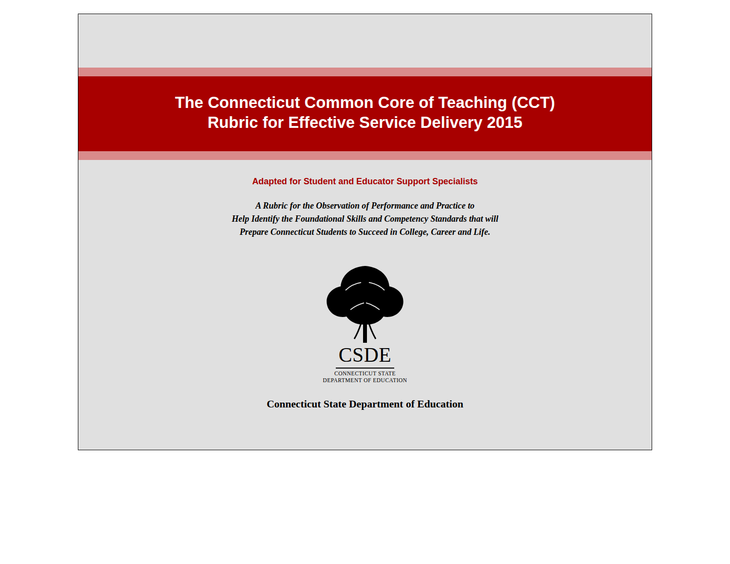The Connecticut Common Core of Teaching (CCT)
Rubric for Effective Service Delivery 2015
Adapted for Student and Educator Support Specialists
A Rubric for the Observation of Performance and Practice to
Help Identify the Foundational Skills and Competency Standards that will
Prepare Connecticut Students to Succeed in College, Career and Life.
CSDE
CONNECTICUT STATE
DEPARTMENT OF EDUCATION
Connecticut State Department of Education